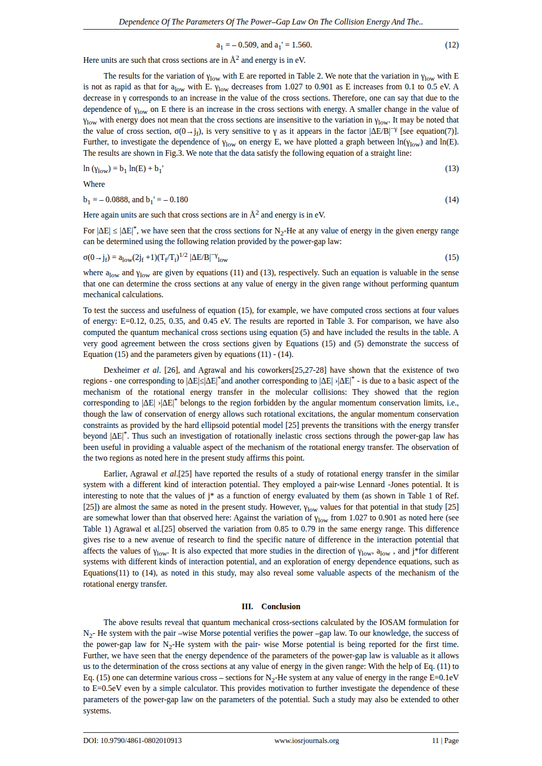Dependence Of The Parameters Of The Power–Gap Law On The Collision Energy And The..
(12)
a1 = – 0.509, and a1' = 1.560.
Here units are such that cross sections are in Å2 and energy is in eV.
The results for the variation of γlow with E are reported in Table 2. We note that the variation in γlow with E is not as rapid as that for alow with E. γlow decreases from 1.027 to 0.901 as E increases from 0.1 to 0.5 eV. A decrease in γ corresponds to an increase in the value of the cross sections. Therefore, one can say that due to the dependence of γlow on E there is an increase in the cross sections with energy. A smaller change in the value of γlow with energy does not mean that the cross sections are insensitive to the variation in γlow. It may be noted that the value of cross section, σ(0→jf), is very sensitive to γ as it appears in the factor |ΔE/B|−γ [see equation(7)]. Further, to investigate the dependence of γlow on energy E, we have plotted a graph between ln(γlow) and ln(E). The results are shown in Fig.3. We note that the data satisfy the following equation of a straight line:
(13) ln (γlow) = b1 ln(E) + b1'
Where
(14) b1 = – 0.0888, and b1' = – 0.180
Here again units are such that cross sections are in Å2 and energy is in eV.
For |ΔE| ≤ |ΔE|*, we have seen that the cross sections for N2-He at any value of energy in the given energy range can be determined using the following relation provided by the power-gap law:
(15) σ(0→jf) = alow(2jf +1)(Tf/Ti)1/2 |ΔE/B|−γlow
where alow and γlow are given by equations (11) and (13), respectively. Such an equation is valuable in the sense that one can determine the cross sections at any value of energy in the given range without performing quantum mechanical calculations.
To test the success and usefulness of equation (15), for example, we have computed cross sections at four values of energy: E=0.12, 0.25, 0.35, and 0.45 eV. The results are reported in Table 3. For comparison, we have also computed the quantum mechanical cross sections using equation (5) and have included the results in the table. A very good agreement between the cross sections given by Equations (15) and (5) demonstrate the success of Equation (15) and the parameters given by equations (11) - (14).
Dexheimer et al. [26], and Agrawal and his coworkers[25,27-28] have shown that the existence of two regions - one corresponding to |ΔE|≤|ΔE|*and another corresponding to |ΔE| ›|ΔE|* - is due to a basic aspect of the mechanism of the rotational energy transfer in the molecular collisions: They showed that the region corresponding to |ΔE| ›|ΔE|* belongs to the region forbidden by the angular momentum conservation limits, i.e., though the law of conservation of energy allows such rotational excitations, the angular momentum conservation constraints as provided by the hard ellipsoid potential model [25] prevents the transitions with the energy transfer beyond |ΔE|*. Thus such an investigation of rotationally inelastic cross sections through the power-gap law has been useful in providing a valuable aspect of the mechanism of the rotational energy transfer. The observation of the two regions as noted here in the present study affirms this point.
Earlier, Agrawal et al.[25] have reported the results of a study of rotational energy transfer in the similar system with a different kind of interaction potential. They employed a pair-wise Lennard -Jones potential. It is interesting to note that the values of j* as a function of energy evaluated by them (as shown in Table 1 of Ref. [25]) are almost the same as noted in the present study. However, γlow values for that potential in that study [25] are somewhat lower than that observed here: Against the variation of γlow from 1.027 to 0.901 as noted here (see Table 1) Agrawal et al.[25] observed the variation from 0.85 to 0.79 in the same energy range. This difference gives rise to a new avenue of research to find the specific nature of difference in the interaction potential that affects the values of γlow. It is also expected that more studies in the direction of γlow, alow , and j*for different systems with different kinds of interaction potential, and an exploration of energy dependence equations, such as Equations(11) to (14), as noted in this study, may also reveal some valuable aspects of the mechanism of the rotational energy transfer.
III. Conclusion
The above results reveal that quantum mechanical cross-sections calculated by the IOSAM formulation for N2- He system with the pair –wise Morse potential verifies the power –gap law. To our knowledge, the success of the power-gap law for N2-He system with the pair- wise Morse potential is being reported for the first time. Further, we have seen that the energy dependence of the parameters of the power-gap law is valuable as it allows us to the determination of the cross sections at any value of energy in the given range: With the help of Eq. (11) to Eq. (15) one can determine various cross – sections for N2-He system at any value of energy in the range E=0.1eV to E=0.5eV even by a simple calculator. This provides motivation to further investigate the dependence of these parameters of the power-gap law on the parameters of the potential. Such a study may also be extended to other systems.
DOI: 10.9790/4861-0802010913 www.iosrjournals.org 11 | Page